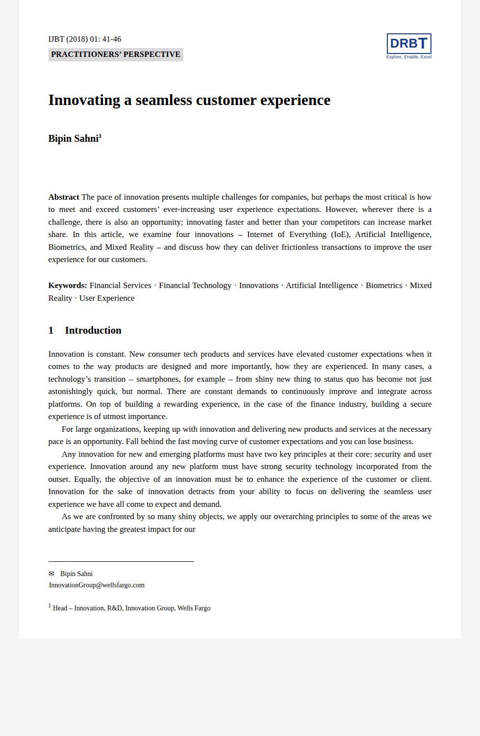IJBT (2018) 01: 41-46
PRACTITIONERS’ PERSPECTIVE
DRBT
Explore, Enable, Excel
Innovating a seamless customer experience
Bipin Sahni1
Abstract The pace of innovation presents multiple challenges for companies, but perhaps the most critical is how to meet and exceed customers’ ever-increasing user experience expectations. However, wherever there is a challenge, there is also an opportunity; innovating faster and better than your competitors can increase market share. In this article, we examine four innovations – Internet of Everything (IoE), Artificial Intelligence, Biometrics, and Mixed Reality – and discuss how they can deliver frictionless transactions to improve the user experience for our customers.
Keywords: Financial Services · Financial Technology · Innovations · Artificial Intelligence · Biometrics · Mixed Reality · User Experience
1 Introduction
Innovation is constant. New consumer tech products and services have elevated customer expectations when it comes to the way products are designed and more importantly, how they are experienced. In many cases, a technology’s transition – smartphones, for example – from shiny new thing to status quo has become not just astonishingly quick, but normal. There are constant demands to continuously improve and integrate across platforms. On top of building a rewarding experience, in the case of the finance industry, building a secure experience is of utmost importance.
For large organizations, keeping up with innovation and delivering new products and services at the necessary pace is an opportunity. Fall behind the fast moving curve of customer expectations and you can lose business.
Any innovation for new and emerging platforms must have two key principles at their core: security and user experience. Innovation around any new platform must have strong security technology incorporated from the outset. Equally, the objective of an innovation must be to enhance the experience of the customer or client. Innovation for the sake of innovation detracts from your ability to focus on delivering the seamless user experience we have all come to expect and demand.
As we are confronted by so many shiny objects, we apply our overarching principles to some of the areas we anticipate having the greatest impact for our
✉Bipin Sahni
InnovationGroup@wellsfargo.com
1 Head – Innovation, R&D, Innovation Group, Wells Fargo